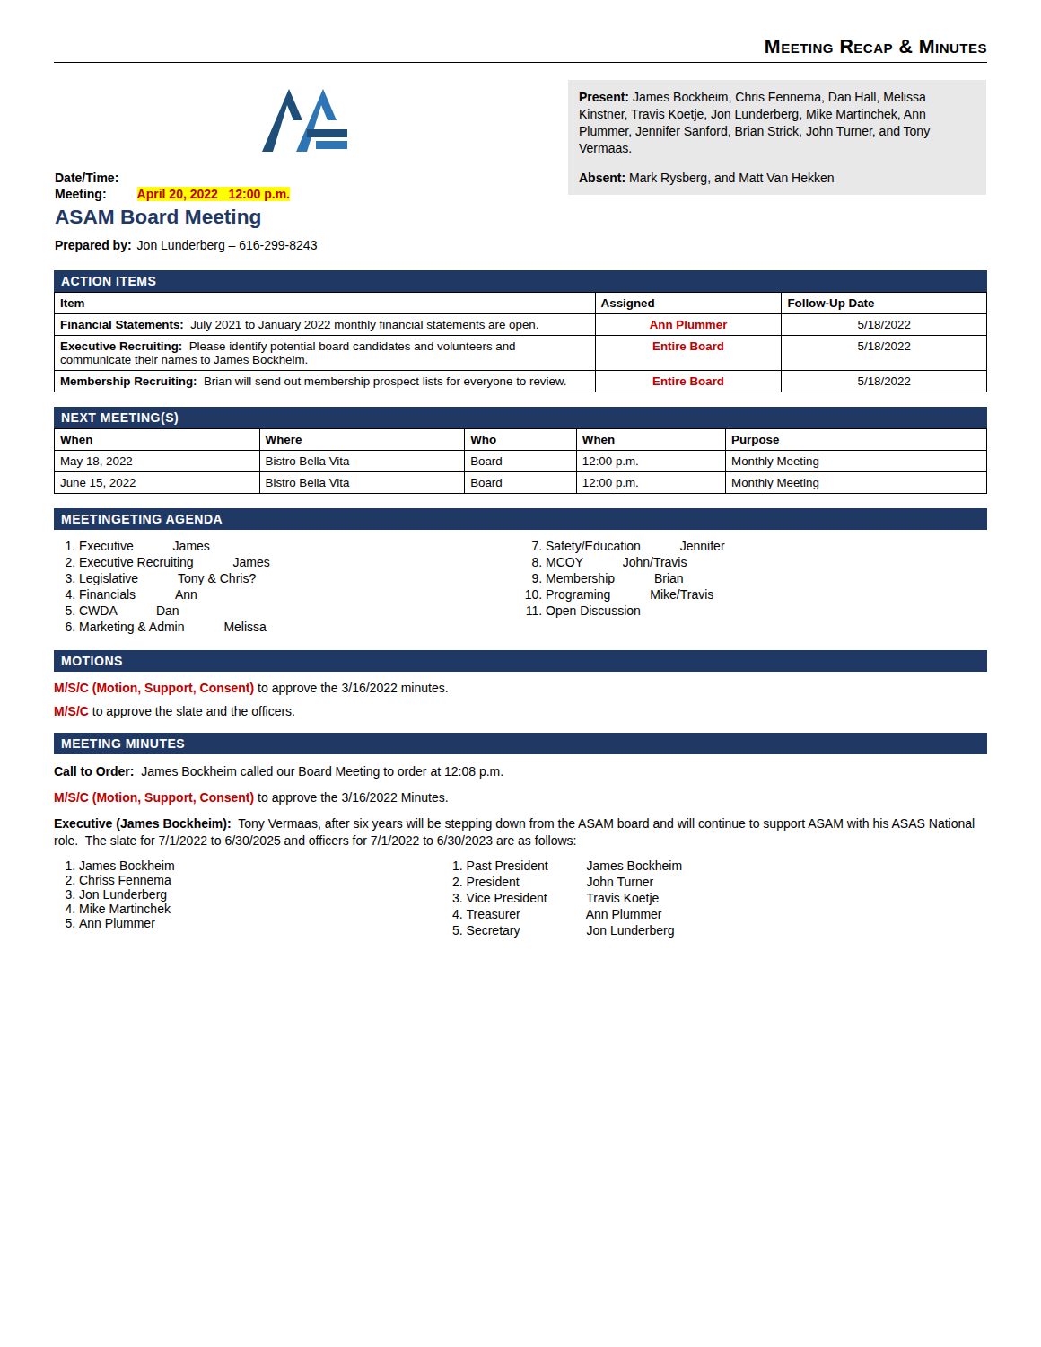Meeting Recap & Minutes
| / Date/Time: / / / Meeting: / April 20, 2022 12:00 p.m. / / ASAM Board Meeting / / Prepared by: / Jon Lunderberg – 616-299-8243 / | Present: James Bockheim, Chris Fennema, Dan Hall, Melissa Kinstner, Travis Koetje, Jon Lunderberg, Mike Martinchek, Ann Plummer, Jennifer Sanford, Brian Strick, John Turner, and Tony Vermaas. Absent: Mark Rysberg, and Matt Van Hekken |
ACTION ITEMS
| Item | Assigned | Follow-Up Date |
| --- | --- | --- |
| Financial Statements: July 2021 to January 2022 monthly financial statements are open. | Ann Plummer | 5/18/2022 |
| Executive Recruiting: Please identify potential board candidates and volunteers and communicate their names to James Bockheim. | Entire Board | 5/18/2022 |
| Membership Recruiting: Brian will send out membership prospect lists for everyone to review. | Entire Board | 5/18/2022 |
NEXT MEETING(S)
| When | Where | Who | When | Purpose |
| --- | --- | --- | --- | --- |
| May 18, 2022 | Bistro Bella Vita | Board | 12:00 p.m. | Monthly Meeting |
| June 15, 2022 | Bistro Bella Vita | Board | 12:00 p.m. | Monthly Meeting |
MEETINGETING AGENDA
| Executive James Executive Recruiting James Legislative Tony & Chris? Financials Ann CWDA Dan Marketing & Admin Melissa | Safety/Education Jennifer MCOY John/Travis Membership Brian Programing Mike/Travis Open Discussion |
MOTIONS
M/S/C (Motion, Support, Consent) to approve the 3/16/2022 minutes.
M/S/C to approve the slate and the officers.
MEETING MINUTES
Call to Order: James Bockheim called our Board Meeting to order at 12:08 p.m.
M/S/C (Motion, Support, Consent) to approve the 3/16/2022 Minutes.
Executive (James Bockheim): Tony Vermaas, after six years will be stepping down from the ASAM board and will continue to support ASAM with his ASAS National role. The slate for 7/1/2022 to 6/30/2025 and officers for 7/1/2022 to 6/30/2023 are as follows:
| James Bockheim Chriss Fennema Jon Lunderberg Mike Martinchek Ann Plummer | 1. Past President James Bockheim 2. President John Turner 3. Vice President Travis Koetje 4. Treasurer Ann Plummer 5. Secretary Jon Lunderberg |